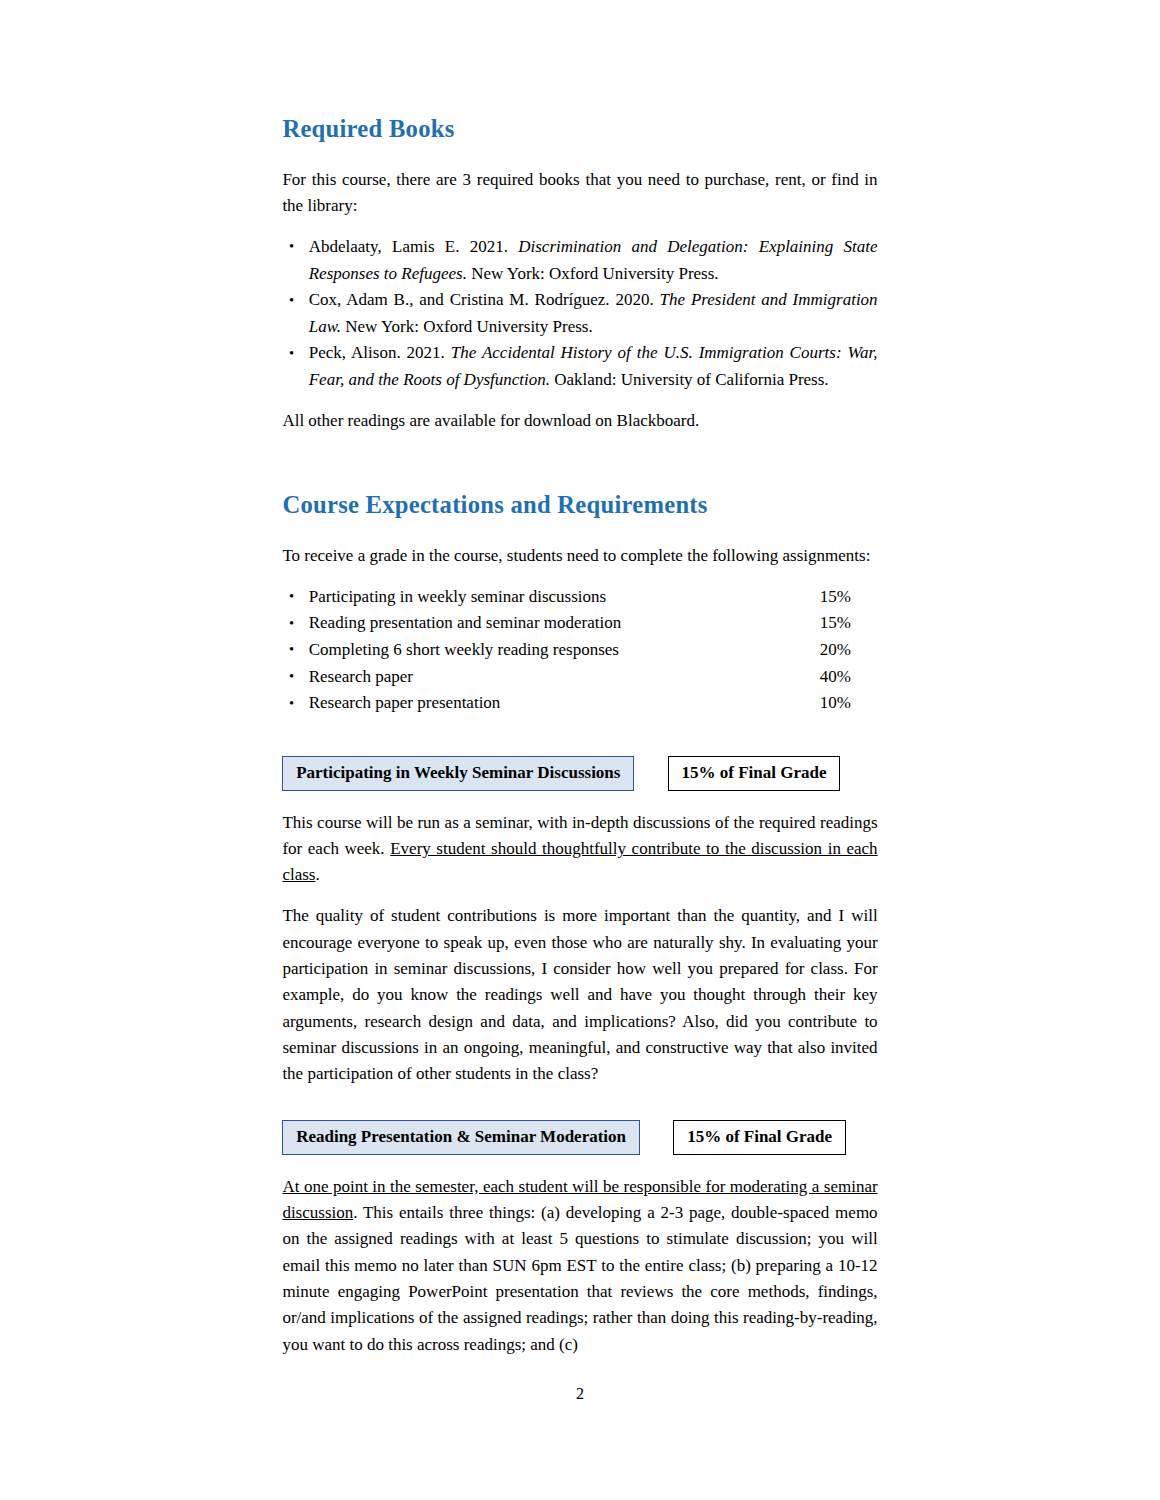Required Books
For this course, there are 3 required books that you need to purchase, rent, or find in the library:
Abdelaaty, Lamis E. 2021. Discrimination and Delegation: Explaining State Responses to Refugees. New York: Oxford University Press.
Cox, Adam B., and Cristina M. Rodríguez. 2020. The President and Immigration Law. New York: Oxford University Press.
Peck, Alison. 2021. The Accidental History of the U.S. Immigration Courts: War, Fear, and the Roots of Dysfunction. Oakland: University of California Press.
All other readings are available for download on Blackboard.
Course Expectations and Requirements
To receive a grade in the course, students need to complete the following assignments:
Participating in weekly seminar discussions 15%
Reading presentation and seminar moderation 15%
Completing 6 short weekly reading responses 20%
Research paper 40%
Research paper presentation 10%
Participating in Weekly Seminar Discussions
15% of Final Grade
This course will be run as a seminar, with in-depth discussions of the required readings for each week. Every student should thoughtfully contribute to the discussion in each class.
The quality of student contributions is more important than the quantity, and I will encourage everyone to speak up, even those who are naturally shy. In evaluating your participation in seminar discussions, I consider how well you prepared for class. For example, do you know the readings well and have you thought through their key arguments, research design and data, and implications? Also, did you contribute to seminar discussions in an ongoing, meaningful, and constructive way that also invited the participation of other students in the class?
Reading Presentation & Seminar Moderation
15% of Final Grade
At one point in the semester, each student will be responsible for moderating a seminar discussion. This entails three things: (a) developing a 2-3 page, double-spaced memo on the assigned readings with at least 5 questions to stimulate discussion; you will email this memo no later than SUN 6pm EST to the entire class; (b) preparing a 10-12 minute engaging PowerPoint presentation that reviews the core methods, findings, or/and implications of the assigned readings; rather than doing this reading-by-reading, you want to do this across readings; and (c)
2